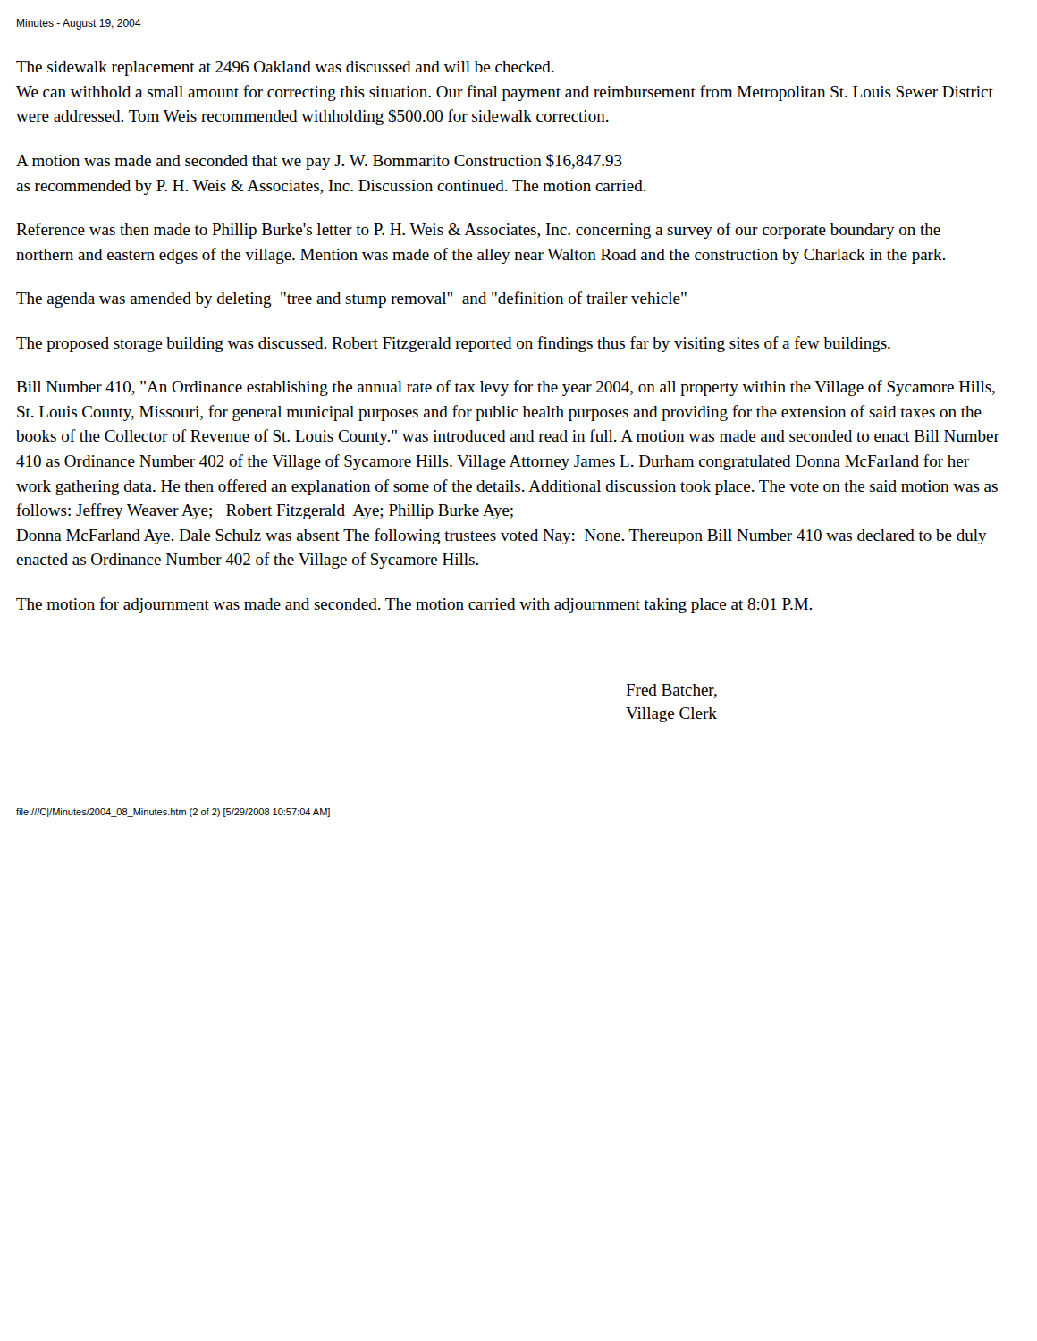Minutes - August 19, 2004
The sidewalk replacement at 2496 Oakland was discussed and will be checked.
We can withhold a small amount for correcting this situation. Our final payment and reimbursement from Metropolitan St. Louis Sewer District were addressed. Tom Weis recommended withholding $500.00 for sidewalk correction.
A motion was made and seconded that we pay J. W. Bommarito Construction $16,847.93
as recommended by P. H. Weis & Associates, Inc. Discussion continued. The motion carried.
Reference was then made to Phillip Burke's letter to P. H. Weis & Associates, Inc. concerning a survey of our corporate boundary on the northern and eastern edges of the village. Mention was made of the alley near Walton Road and the construction by Charlack in the park.
The agenda was amended by deleting "tree and stump removal" and "definition of trailer vehicle"
The proposed storage building was discussed. Robert Fitzgerald reported on findings thus far by visiting sites of a few buildings.
Bill Number 410, "An Ordinance establishing the annual rate of tax levy for the year 2004, on all property within the Village of Sycamore Hills, St. Louis County, Missouri, for general municipal purposes and for public health purposes and providing for the extension of said taxes on the books of the Collector of Revenue of St. Louis County." was introduced and read in full. A motion was made and seconded to enact Bill Number 410 as Ordinance Number 402 of the Village of Sycamore Hills. Village Attorney James L. Durham congratulated Donna McFarland for her work gathering data. He then offered an explanation of some of the details. Additional discussion took place. The vote on the said motion was as follows: Jeffrey Weaver Aye; Robert Fitzgerald Aye; Phillip Burke Aye;
Donna McFarland Aye. Dale Schulz was absent The following trustees voted Nay: None. Thereupon Bill Number 410 was declared to be duly enacted as Ordinance Number 402 of the Village of Sycamore Hills.
The motion for adjournment was made and seconded. The motion carried with adjournment taking place at 8:01 P.M.
Fred Batcher,
Village Clerk
file:///C|/Minutes/2004_08_Minutes.htm (2 of 2) [5/29/2008 10:57:04 AM]